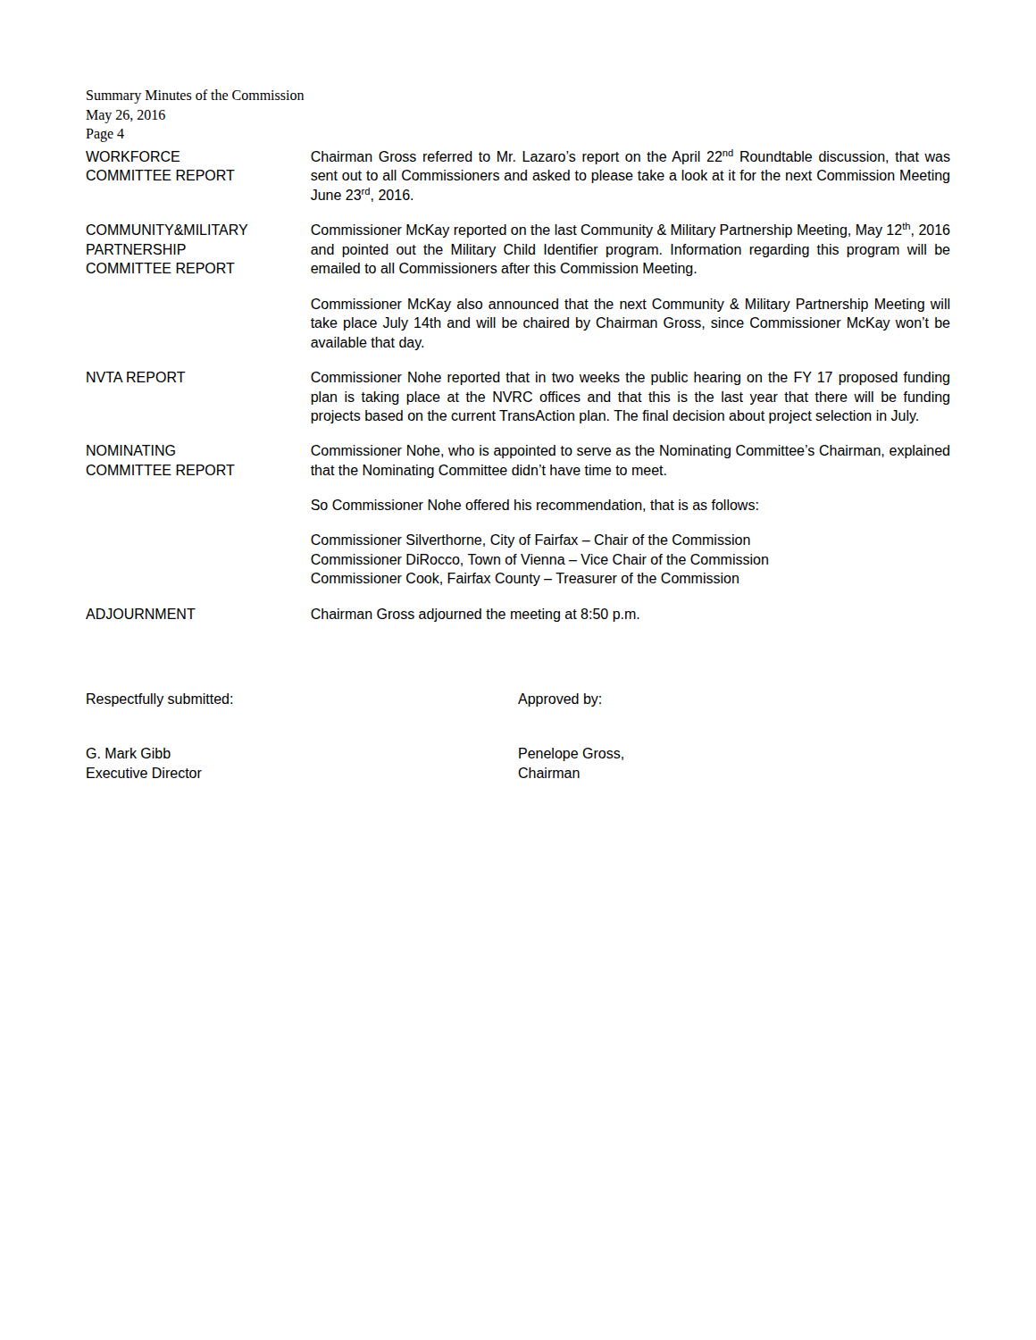Summary Minutes of the Commission
May 26, 2016
Page 4
| Workforce Committee Report | Chairman Gross referred to Mr. Lazaro’s report on the April 22 nd Roundtable discussion, that was sent out to all Commissioners and asked to please take a look at it for the next Commission Meeting June 23 rd , 2016. |
| Community&Military Partnership Committee Report | Commissioner McKay reported on the last Community & Military Partnership Meeting, May 12 th , 2016 and pointed out the Military Child Identifier program. Information regarding this program will be emailed to all Commissioners after this Commission Meeting. Commissioner McKay also announced that the next Community & Military Partnership Meeting will take place July 14th and will be chaired by Chairman Gross, since Commissioner McKay won’t be available that day. |
| NVTA Report | Commissioner Nohe reported that in two weeks the public hearing on the FY 17 proposed funding plan is taking place at the NVRC offices and that this is the last year that there will be funding projects based on the current TransAction plan. The final decision about project selection in July. |
| Nominating Committee Report | Commissioner Nohe, who is appointed to serve as the Nominating Committee’s Chairman, explained that the Nominating Committee didn’t have time to meet. So Commissioner Nohe offered his recommendation, that is as follows: Commissioner Silverthorne, City of Fairfax – Chair of the Commission Commissioner DiRocco, Town of Vienna – Vice Chair of the Commission Commissioner Cook, Fairfax County – Treasurer of the Commission |
| Adjournment | Chairman Gross adjourned the meeting at 8:50 p.m. |
| Respectfully submitted: | Approved by: |
| G. Mark Gibb Executive Director | Penelope Gross, Chairman |